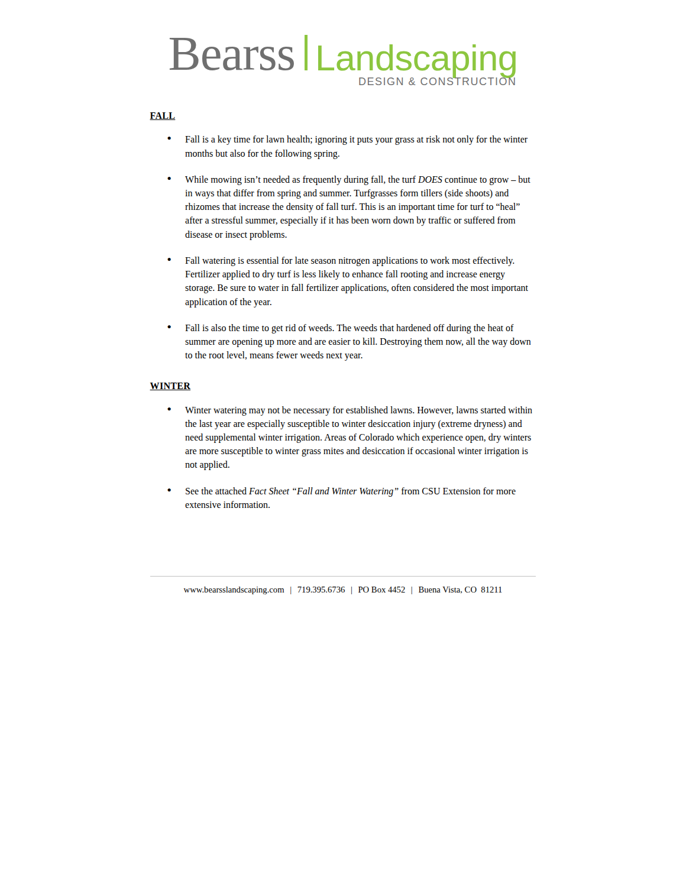Bearss Landscaping
DESIGN & CONSTRUCTION
FALL
Fall is a key time for lawn health; ignoring it puts your grass at risk not only for the winter months but also for the following spring.
While mowing isn’t needed as frequently during fall, the turf DOES continue to grow – but in ways that differ from spring and summer. Turfgrasses form tillers (side shoots) and rhizomes that increase the density of fall turf. This is an important time for turf to “heal” after a stressful summer, especially if it has been worn down by traffic or suffered from disease or insect problems.
Fall watering is essential for late season nitrogen applications to work most effectively. Fertilizer applied to dry turf is less likely to enhance fall rooting and increase energy storage. Be sure to water in fall fertilizer applications, often considered the most important application of the year.
Fall is also the time to get rid of weeds. The weeds that hardened off during the heat of summer are opening up more and are easier to kill. Destroying them now, all the way down to the root level, means fewer weeds next year.
WINTER
Winter watering may not be necessary for established lawns. However, lawns started within the last year are especially susceptible to winter desiccation injury (extreme dryness) and need supplemental winter irrigation. Areas of Colorado which experience open, dry winters are more susceptible to winter grass mites and desiccation if occasional winter irrigation is not applied.
See the attached Fact Sheet “Fall and Winter Watering” from CSU Extension for more extensive information.
www.bearsslandscaping.com|719.395.6736|PO Box 4452|Buena Vista, CO 81211